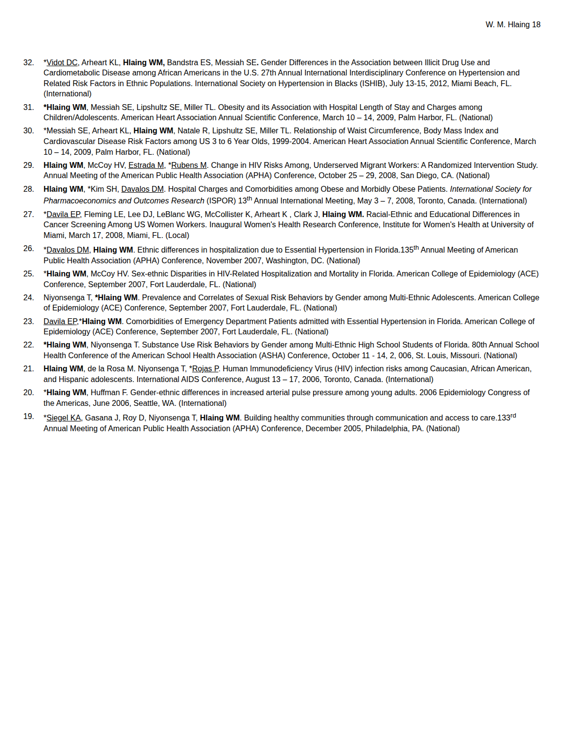W. M. Hlaing 18
32. *Vidot DC, Arheart KL, Hlaing WM, Bandstra ES, Messiah SE. Gender Differences in the Association between Illicit Drug Use and Cardiometabolic Disease among African Americans in the U.S. 27th Annual International Interdisciplinary Conference on Hypertension and Related Risk Factors in Ethnic Populations. International Society on Hypertension in Blacks (ISHIB), July 13-15, 2012, Miami Beach, FL. (International)
31. *Hlaing WM, Messiah SE, Lipshultz SE, Miller TL. Obesity and its Association with Hospital Length of Stay and Charges among Children/Adolescents. American Heart Association Annual Scientific Conference, March 10 – 14, 2009, Palm Harbor, FL. (National)
30. *Messiah SE, Arheart KL, Hlaing WM, Natale R, Lipshultz SE, Miller TL. Relationship of Waist Circumference, Body Mass Index and Cardiovascular Disease Risk Factors among US 3 to 6 Year Olds, 1999-2004. American Heart Association Annual Scientific Conference, March 10 – 14, 2009, Palm Harbor, FL. (National)
29. Hlaing WM, McCoy HV, Estrada M, *Rubens M. Change in HIV Risks Among, Underserved Migrant Workers: A Randomized Intervention Study. Annual Meeting of the American Public Health Association (APHA) Conference, October 25 – 29, 2008, San Diego, CA. (National)
28. Hlaing WM, *Kim SH, Davalos DM. Hospital Charges and Comorbidities among Obese and Morbidly Obese Patients. International Society for Pharmacoeconomics and Outcomes Research (ISPOR) 13th Annual International Meeting, May 3 – 7, 2008, Toronto, Canada. (International)
27. *Davila EP, Fleming LE, Lee DJ, LeBlanc WG, McCollister K, Arheart K , Clark J, Hlaing WM. Racial-Ethnic and Educational Differences in Cancer Screening Among US Women Workers. Inaugural Women's Health Research Conference, Institute for Women's Health at University of Miami, March 17, 2008, Miami, FL. (Local)
26. *Davalos DM, Hlaing WM. Ethnic differences in hospitalization due to Essential Hypertension in Florida.135th Annual Meeting of American Public Health Association (APHA) Conference, November 2007, Washington, DC. (National)
25. *Hlaing WM, McCoy HV. Sex-ethnic Disparities in HIV-Related Hospitalization and Mortality in Florida. American College of Epidemiology (ACE) Conference, September 2007, Fort Lauderdale, FL. (National)
24. Niyonsenga T, *Hlaing WM. Prevalence and Correlates of Sexual Risk Behaviors by Gender among Multi-Ethnic Adolescents. American College of Epidemiology (ACE) Conference, September 2007, Fort Lauderdale, FL. (National)
23. Davila EP,*Hlaing WM. Comorbidities of Emergency Department Patients admitted with Essential Hypertension in Florida. American College of Epidemiology (ACE) Conference, September 2007, Fort Lauderdale, FL. (National)
22. *Hlaing WM, Niyonsenga T. Substance Use Risk Behaviors by Gender among Multi-Ethnic High School Students of Florida. 80th Annual School Health Conference of the American School Health Association (ASHA) Conference, October 11 - 14, 2, 006, St. Louis, Missouri. (National)
21. Hlaing WM, de la Rosa M. Niyonsenga T, *Rojas P. Human Immunodeficiency Virus (HIV) infection risks among Caucasian, African American, and Hispanic adolescents. International AIDS Conference, August 13 – 17, 2006, Toronto, Canada. (International)
20. *Hlaing WM, Huffman F. Gender-ethnic differences in increased arterial pulse pressure among young adults. 2006 Epidemiology Congress of the Americas, June 2006, Seattle, WA. (International)
19. *Siegel KA, Gasana J, Roy D, Niyonsenga T, Hlaing WM. Building healthy communities through communication and access to care.133rd Annual Meeting of American Public Health Association (APHA) Conference, December 2005, Philadelphia, PA. (National)